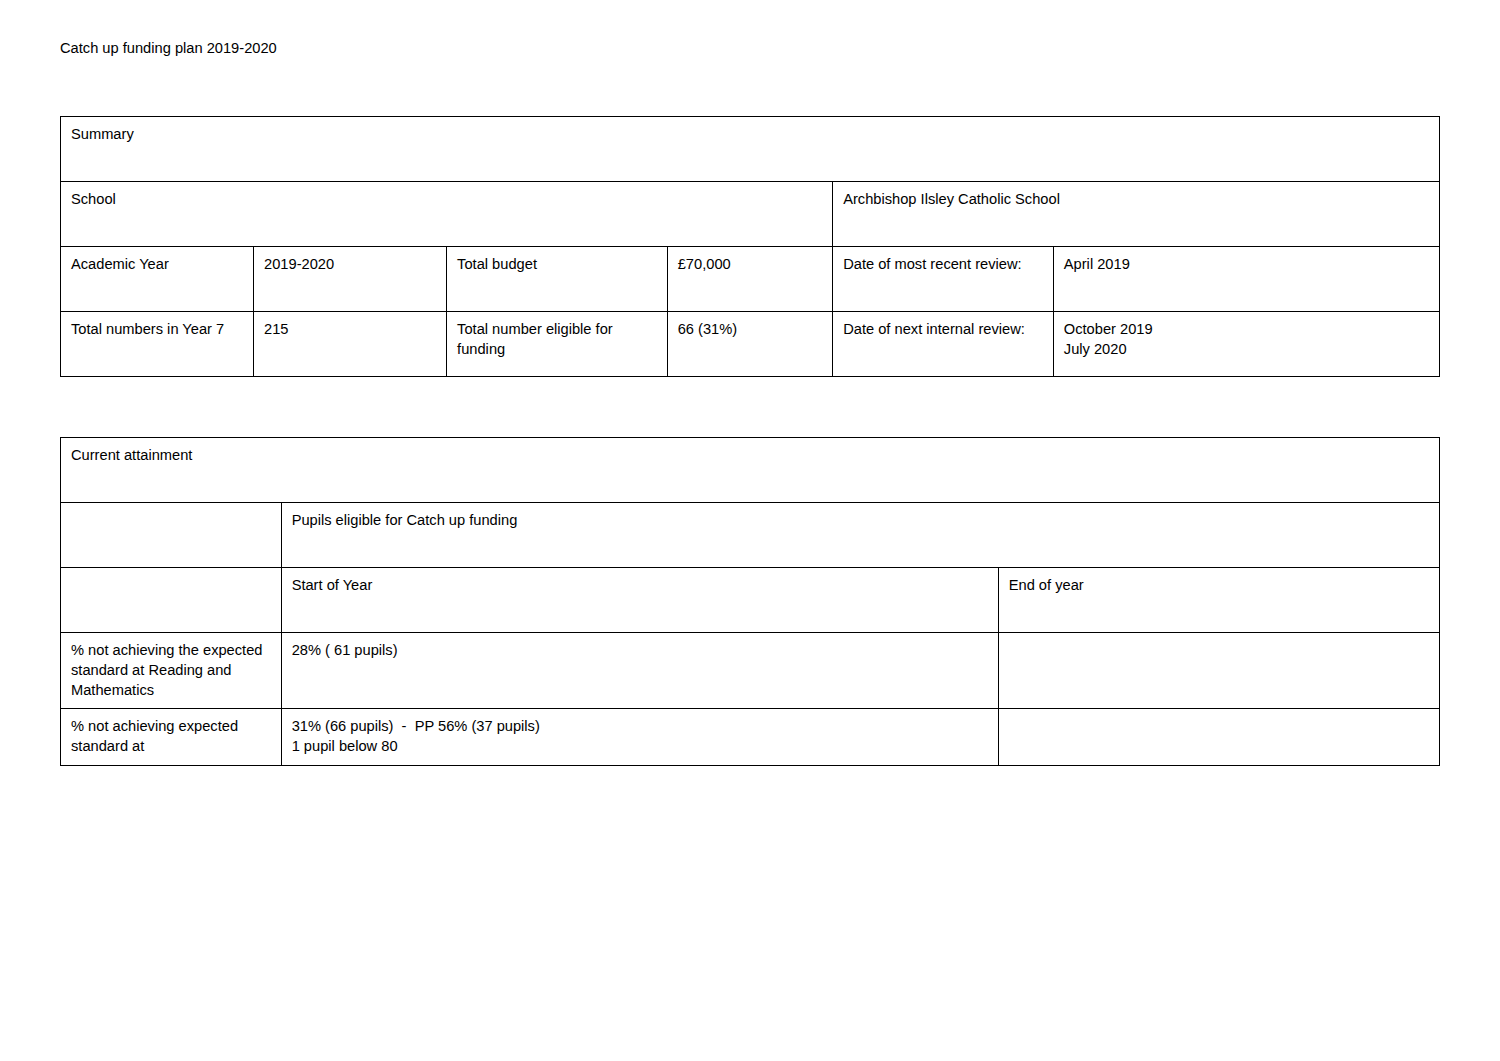Catch up funding plan 2019-2020
| Summary |
| School | Archbishop Ilsley Catholic School |
| Academic Year | 2019-2020 | Total budget | £70,000 | Date of most recent review: | April 2019 |
| Total numbers in Year 7 | 215 | Total number eligible for funding | 66 (31%) | Date of next internal review: | October 2019 July 2020 |
| Current attainment |
| | Pupils eligible for Catch up funding |
| | Start of Year | End of year |
| % not achieving the expected standard at Reading and Mathematics | 28% ( 61 pupils) | |
| % not achieving expected standard at | 31% (66 pupils) - PP 56% (37 pupils) 1 pupil below 80 | |